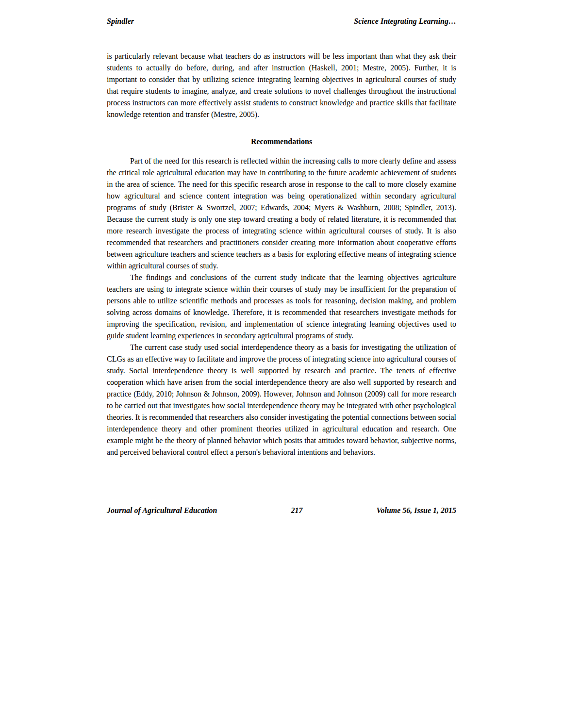Spindler Science Integrating Learning…
is particularly relevant because what teachers do as instructors will be less important than what they ask their students to actually do before, during, and after instruction (Haskell, 2001; Mestre, 2005). Further, it is important to consider that by utilizing science integrating learning objectives in agricultural courses of study that require students to imagine, analyze, and create solutions to novel challenges throughout the instructional process instructors can more effectively assist students to construct knowledge and practice skills that facilitate knowledge retention and transfer (Mestre, 2005).
Recommendations
Part of the need for this research is reflected within the increasing calls to more clearly define and assess the critical role agricultural education may have in contributing to the future academic achievement of students in the area of science. The need for this specific research arose in response to the call to more closely examine how agricultural and science content integration was being operationalized within secondary agricultural programs of study (Brister & Swortzel, 2007; Edwards, 2004; Myers & Washburn, 2008; Spindler, 2013). Because the current study is only one step toward creating a body of related literature, it is recommended that more research investigate the process of integrating science within agricultural courses of study. It is also recommended that researchers and practitioners consider creating more information about cooperative efforts between agriculture teachers and science teachers as a basis for exploring effective means of integrating science within agricultural courses of study.
The findings and conclusions of the current study indicate that the learning objectives agriculture teachers are using to integrate science within their courses of study may be insufficient for the preparation of persons able to utilize scientific methods and processes as tools for reasoning, decision making, and problem solving across domains of knowledge. Therefore, it is recommended that researchers investigate methods for improving the specification, revision, and implementation of science integrating learning objectives used to guide student learning experiences in secondary agricultural programs of study.
The current case study used social interdependence theory as a basis for investigating the utilization of CLGs as an effective way to facilitate and improve the process of integrating science into agricultural courses of study. Social interdependence theory is well supported by research and practice. The tenets of effective cooperation which have arisen from the social interdependence theory are also well supported by research and practice (Eddy, 2010; Johnson & Johnson, 2009). However, Johnson and Johnson (2009) call for more research to be carried out that investigates how social interdependence theory may be integrated with other psychological theories. It is recommended that researchers also consider investigating the potential connections between social interdependence theory and other prominent theories utilized in agricultural education and research. One example might be the theory of planned behavior which posits that attitudes toward behavior, subjective norms, and perceived behavioral control effect a person's behavioral intentions and behaviors.
Journal of Agricultural Education 217 Volume 56, Issue 1, 2015